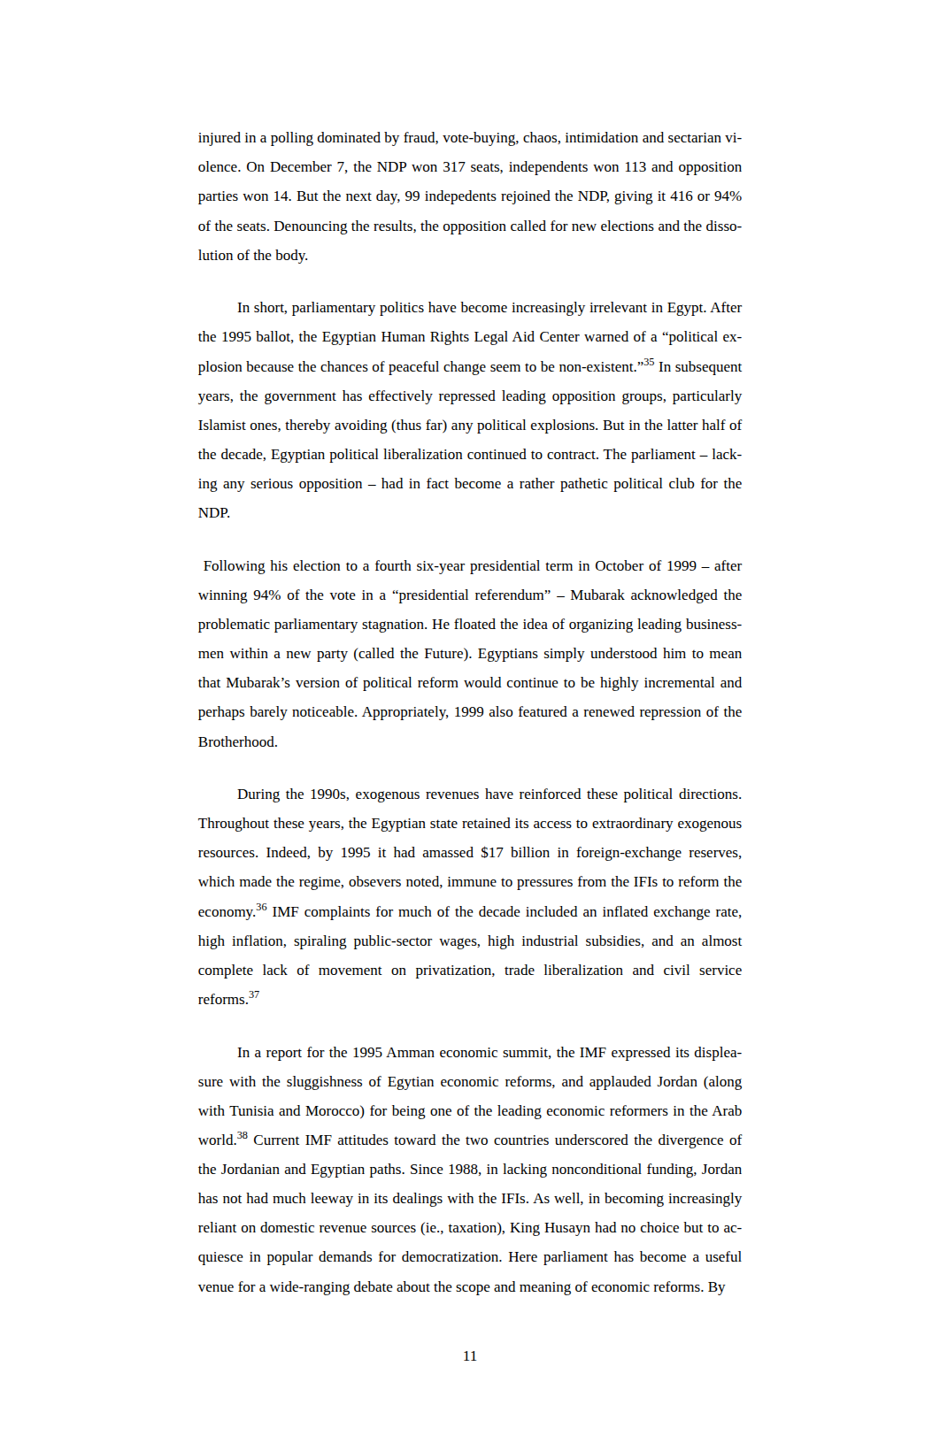injured in a polling dominated by fraud, vote-buying, chaos, intimidation and sectarian violence. On December 7, the NDP won 317 seats, independents won 113 and opposition parties won 14. But the next day, 99 indepedents rejoined the NDP, giving it 416 or 94% of the seats. Denouncing the results, the opposition called for new elections and the dissolution of the body.
In short, parliamentary politics have become increasingly irrelevant in Egypt. After the 1995 ballot, the Egyptian Human Rights Legal Aid Center warned of a “political explosion because the chances of peaceful change seem to be non-existent.”35 In subsequent years, the government has effectively repressed leading opposition groups, particularly Islamist ones, thereby avoiding (thus far) any political explosions. But in the latter half of the decade, Egyptian political liberalization continued to contract. The parliament – lacking any serious opposition – had in fact become a rather pathetic political club for the NDP.
Following his election to a fourth six-year presidential term in October of 1999 – after winning 94% of the vote in a “presidential referendum” – Mubarak acknowledged the problematic parliamentary stagnation. He floated the idea of organizing leading businessmen within a new party (called the Future). Egyptians simply understood him to mean that Mubarak’s version of political reform would continue to be highly incremental and perhaps barely noticeable. Appropriately, 1999 also featured a renewed repression of the Brotherhood.
During the 1990s, exogenous revenues have reinforced these political directions. Throughout these years, the Egyptian state retained its access to extraordinary exogenous resources. Indeed, by 1995 it had amassed $17 billion in foreign-exchange reserves, which made the regime, obsevers noted, immune to pressures from the IFIs to reform the economy.36 IMF complaints for much of the decade included an inflated exchange rate, high inflation, spiraling public-sector wages, high industrial subsidies, and an almost complete lack of movement on privatization, trade liberalization and civil service reforms.37
In a report for the 1995 Amman economic summit, the IMF expressed its displeasure with the sluggishness of Egytian economic reforms, and applauded Jordan (along with Tunisia and Morocco) for being one of the leading economic reformers in the Arab world.38 Current IMF attitudes toward the two countries underscored the divergence of the Jordanian and Egyptian paths. Since 1988, in lacking nonconditional funding, Jordan has not had much leeway in its dealings with the IFIs. As well, in becoming increasingly reliant on domestic revenue sources (ie., taxation), King Husayn had no choice but to acquiesce in popular demands for democratization. Here parliament has become a useful venue for a wide-ranging debate about the scope and meaning of economic reforms. By
11